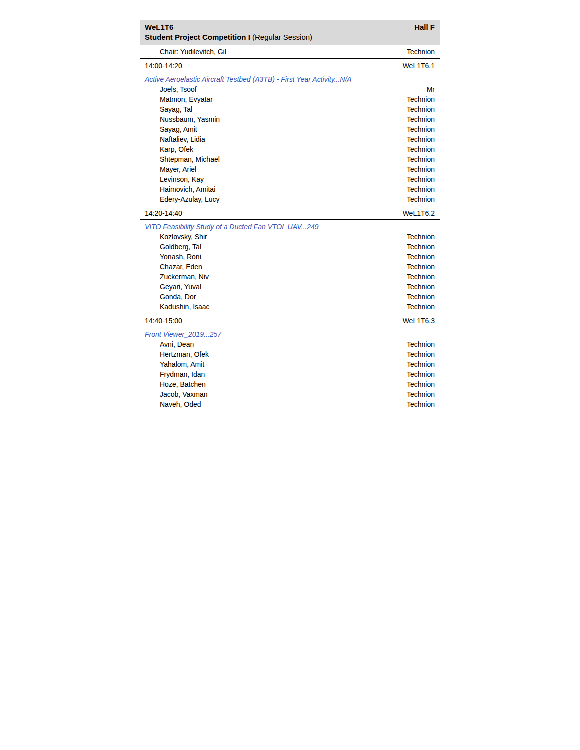WeL1T6 Hall F
Student Project Competition I (Regular Session)
Chair: Yudilevitch, Gil Technion
14:00-14:20 WeL1T6.1
Active Aeroelastic Aircraft Testbed (A3TB) - First Year Activity...N/A
Joels, Tsoof Mr
Matmon, Evyatar Technion
Sayag, Tal Technion
Nussbaum, Yasmin Technion
Sayag, Amit Technion
Naftaliev, Lidia Technion
Karp, Ofek Technion
Shtepman, Michael Technion
Mayer, Ariel Technion
Levinson, Kay Technion
Haimovich, Amitai Technion
Edery-Azulay, Lucy Technion
14:20-14:40 WeL1T6.2
VITO Feasibility Study of a Ducted Fan VTOL UAV...249
Kozlovsky, Shir Technion
Goldberg, Tal Technion
Yonash, Roni Technion
Chazar, Eden Technion
Zuckerman, Niv Technion
Geyari, Yuval Technion
Gonda, Dor Technion
Kadushin, Isaac Technion
14:40-15:00 WeL1T6.3
Front Viewer_2019...257
Avni, Dean Technion
Hertzman, Ofek Technion
Yahalom, Amit Technion
Frydman, Idan Technion
Hoze, Batchen Technion
Jacob, Vaxman Technion
Naveh, Oded Technion